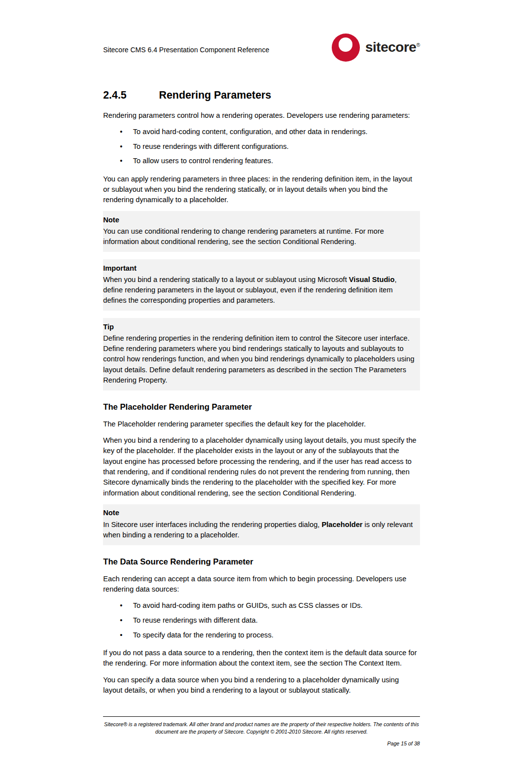Sitecore CMS 6.4 Presentation Component Reference
sitecore®
2.4.5 Rendering Parameters
Rendering parameters control how a rendering operates. Developers use rendering parameters:
To avoid hard-coding content, configuration, and other data in renderings.
To reuse renderings with different configurations.
To allow users to control rendering features.
You can apply rendering parameters in three places: in the rendering definition item, in the layout or sublayout when you bind the rendering statically, or in layout details when you bind the rendering dynamically to a placeholder.
Note
You can use conditional rendering to change rendering parameters at runtime. For more information about conditional rendering, see the section Conditional Rendering.
Important
When you bind a rendering statically to a layout or sublayout using Microsoft Visual Studio, define rendering parameters in the layout or sublayout, even if the rendering definition item defines the corresponding properties and parameters.
Tip
Define rendering properties in the rendering definition item to control the Sitecore user interface. Define rendering parameters where you bind renderings statically to layouts and sublayouts to control how renderings function, and when you bind renderings dynamically to placeholders using layout details. Define default rendering parameters as described in the section The Parameters Rendering Property.
The Placeholder Rendering Parameter
The Placeholder rendering parameter specifies the default key for the placeholder.
When you bind a rendering to a placeholder dynamically using layout details, you must specify the key of the placeholder. If the placeholder exists in the layout or any of the sublayouts that the layout engine has processed before processing the rendering, and if the user has read access to that rendering, and if conditional rendering rules do not prevent the rendering from running, then Sitecore dynamically binds the rendering to the placeholder with the specified key. For more information about conditional rendering, see the section Conditional Rendering.
Note
In Sitecore user interfaces including the rendering properties dialog, Placeholder is only relevant when binding a rendering to a placeholder.
The Data Source Rendering Parameter
Each rendering can accept a data source item from which to begin processing. Developers use rendering data sources:
To avoid hard-coding item paths or GUIDs, such as CSS classes or IDs.
To reuse renderings with different data.
To specify data for the rendering to process.
If you do not pass a data source to a rendering, then the context item is the default data source for the rendering. For more information about the context item, see the section The Context Item.
You can specify a data source when you bind a rendering to a placeholder dynamically using layout details, or when you bind a rendering to a layout or sublayout statically.
Sitecore® is a registered trademark. All other brand and product names are the property of their respective holders. The contents of this document are the property of Sitecore. Copyright © 2001-2010 Sitecore. All rights reserved.
Page 15 of 38